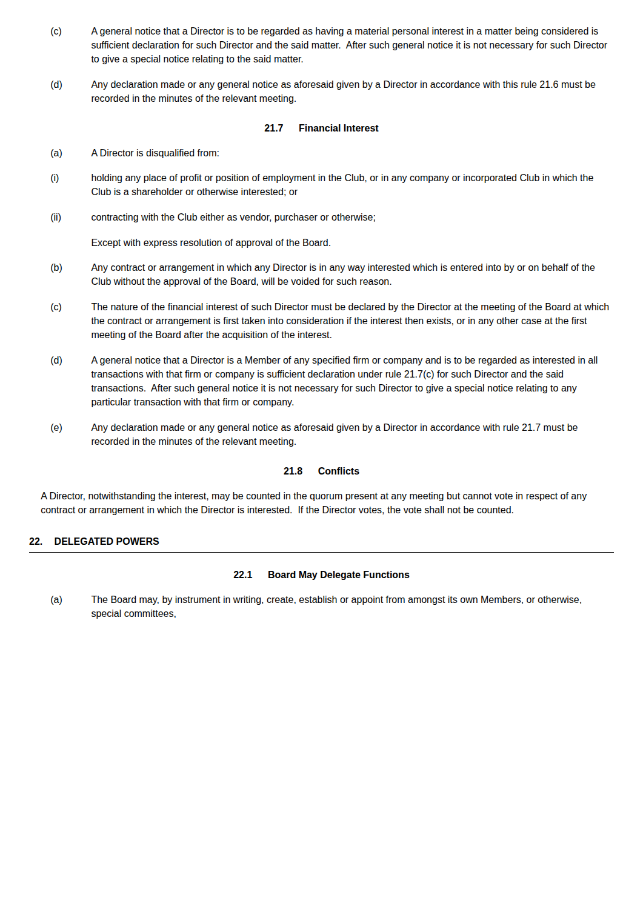(c)
A general notice that a Director is to be regarded as having a material personal interest in a matter being considered is sufficient declaration for such Director and the said matter. After such general notice it is not necessary for such Director to give a special notice relating to the said matter.
(d)
Any declaration made or any general notice as aforesaid given by a Director in accordance with this rule 21.6 must be recorded in the minutes of the relevant meeting.
21.7 Financial Interest
(a)
A Director is disqualified from:
(i)
holding any place of profit or position of employment in the Club, or in any company or incorporated Club in which the Club is a shareholder or otherwise interested; or
(ii)
contracting with the Club either as vendor, purchaser or otherwise;
Except with express resolution of approval of the Board.
(b)
Any contract or arrangement in which any Director is in any way interested which is entered into by or on behalf of the Club without the approval of the Board, will be voided for such reason.
(c)
The nature of the financial interest of such Director must be declared by the Director at the meeting of the Board at which the contract or arrangement is first taken into consideration if the interest then exists, or in any other case at the first meeting of the Board after the acquisition of the interest.
(d)
A general notice that a Director is a Member of any specified firm or company and is to be regarded as interested in all transactions with that firm or company is sufficient declaration under rule 21.7(c) for such Director and the said transactions. After such general notice it is not necessary for such Director to give a special notice relating to any particular transaction with that firm or company.
(e)
Any declaration made or any general notice as aforesaid given by a Director in accordance with rule 21.7 must be recorded in the minutes of the relevant meeting.
21.8 Conflicts
A Director, notwithstanding the interest, may be counted in the quorum present at any meeting but cannot vote in respect of any contract or arrangement in which the Director is interested. If the Director votes, the vote shall not be counted.
22. DELEGATED POWERS
22.1 Board May Delegate Functions
(a)
The Board may, by instrument in writing, create, establish or appoint from amongst its own Members, or otherwise, special committees,